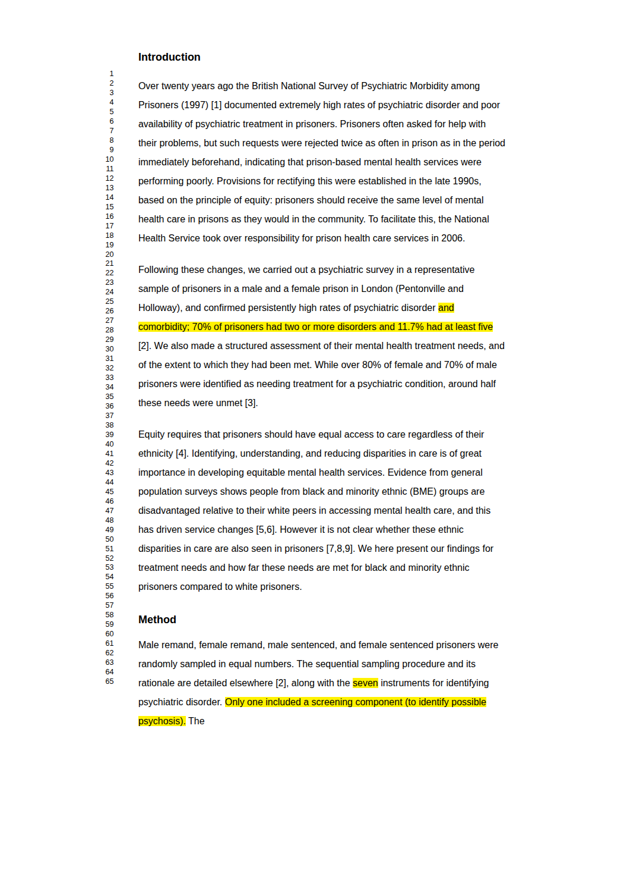1
2
3
4
5
6
7
8
9
10
11
12
13
14
15
16
17
18
19
20
21
22
23
24
25
26
27
28
29
30
31
32
33
34
35
36
37
38
39
40
41
42
43
44
45
46
47
48
49
50
51
52
53
54
55
56
57
58
59
60
61
62
63
64
65
Introduction
Over twenty years ago the British National Survey of Psychiatric Morbidity among Prisoners (1997) [1] documented extremely high rates of psychiatric disorder and poor availability of psychiatric treatment in prisoners. Prisoners often asked for help with their problems, but such requests were rejected twice as often in prison as in the period immediately beforehand, indicating that prison-based mental health services were performing poorly. Provisions for rectifying this were established in the late 1990s, based on the principle of equity: prisoners should receive the same level of mental health care in prisons as they would in the community. To facilitate this, the National Health Service took over responsibility for prison health care services in 2006.
Following these changes, we carried out a psychiatric survey in a representative sample of prisoners in a male and a female prison in London (Pentonville and Holloway), and confirmed persistently high rates of psychiatric disorder and comorbidity; 70% of prisoners had two or more disorders and 11.7% had at least five [2]. We also made a structured assessment of their mental health treatment needs, and of the extent to which they had been met. While over 80% of female and 70% of male prisoners were identified as needing treatment for a psychiatric condition, around half these needs were unmet [3].
Equity requires that prisoners should have equal access to care regardless of their ethnicity [4]. Identifying, understanding, and reducing disparities in care is of great importance in developing equitable mental health services. Evidence from general population surveys shows people from black and minority ethnic (BME) groups are disadvantaged relative to their white peers in accessing mental health care, and this has driven service changes [5,6]. However it is not clear whether these ethnic disparities in care are also seen in prisoners [7,8,9]. We here present our findings for treatment needs and how far these needs are met for black and minority ethnic prisoners compared to white prisoners.
Method
Male remand, female remand, male sentenced, and female sentenced prisoners were randomly sampled in equal numbers. The sequential sampling procedure and its rationale are detailed elsewhere [2], along with the seven instruments for identifying psychiatric disorder. Only one included a screening component (to identify possible psychosis). The